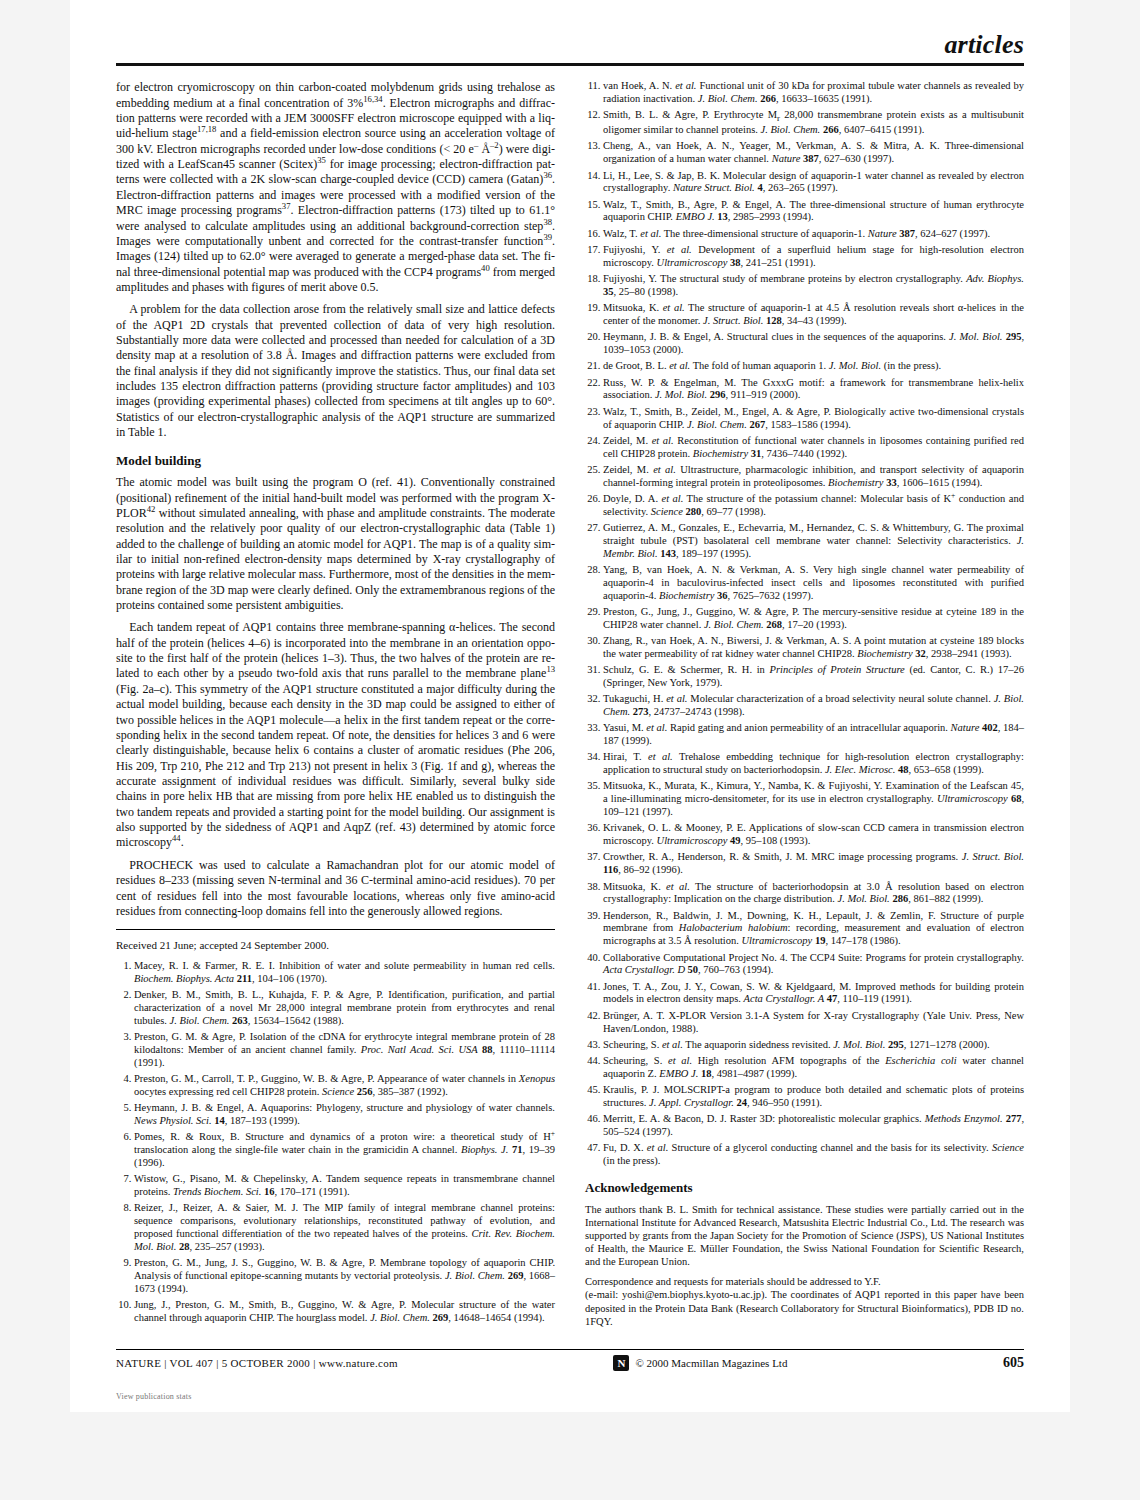articles
for electron cryomicroscopy on thin carbon-coated molybdenum grids using trehalose as embedding medium at a final concentration of 3%16,34. Electron micrographs and diffraction patterns were recorded with a JEM 3000SFF electron microscope equipped with a liquid-helium stage17,18 and a field-emission electron source using an acceleration voltage of 300 kV. Electron micrographs recorded under low-dose conditions (< 20 e– Å–2) were digitized with a LeafScan45 scanner (Scitex)35 for image processing; electron-diffraction patterns were collected with a 2K slow-scan charge-coupled device (CCD) camera (Gatan)36. Electron-diffraction patterns and images were processed with a modified version of the MRC image processing programs37. Electron-diffraction patterns (173) tilted up to 61.1° were analysed to calculate amplitudes using an additional background-correction step38. Images were computationally unbent and corrected for the contrast-transfer function39. Images (124) tilted up to 62.0° were averaged to generate a merged-phase data set. The final three-dimensional potential map was produced with the CCP4 programs40 from merged amplitudes and phases with figures of merit above 0.5.
A problem for the data collection arose from the relatively small size and lattice defects of the AQP1 2D crystals that prevented collection of data of very high resolution. Substantially more data were collected and processed than needed for calculation of a 3D density map at a resolution of 3.8 Å. Images and diffraction patterns were excluded from the final analysis if they did not significantly improve the statistics. Thus, our final data set includes 135 electron diffraction patterns (providing structure factor amplitudes) and 103 images (providing experimental phases) collected from specimens at tilt angles up to 60°. Statistics of our electron-crystallographic analysis of the AQP1 structure are summarized in Table 1.
Model building
The atomic model was built using the program O (ref. 41). Conventionally constrained (positional) refinement of the initial hand-built model was performed with the program X-PLOR42 without simulated annealing, with phase and amplitude constraints. The moderate resolution and the relatively poor quality of our electron-crystallographic data (Table 1) added to the challenge of building an atomic model for AQP1. The map is of a quality similar to initial non-refined electron-density maps determined by X-ray crystallography of proteins with large relative molecular mass. Furthermore, most of the densities in the membrane region of the 3D map were clearly defined. Only the extramembranous regions of the proteins contained some persistent ambiguities.
Each tandem repeat of AQP1 contains three membrane-spanning α-helices. The second half of the protein (helices 4–6) is incorporated into the membrane in an orientation opposite to the first half of the protein (helices 1–3). Thus, the two halves of the protein are related to each other by a pseudo two-fold axis that runs parallel to the membrane plane13 (Fig. 2a–c). This symmetry of the AQP1 structure constituted a major difficulty during the actual model building, because each density in the 3D map could be assigned to either of two possible helices in the AQP1 molecule—a helix in the first tandem repeat or the corresponding helix in the second tandem repeat. Of note, the densities for helices 3 and 6 were clearly distinguishable, because helix 6 contains a cluster of aromatic residues (Phe 206, His 209, Trp 210, Phe 212 and Trp 213) not present in helix 3 (Fig. 1f and g), whereas the accurate assignment of individual residues was difficult. Similarly, several bulky side chains in pore helix HB that are missing from pore helix HE enabled us to distinguish the two tandem repeats and provided a starting point for the model building. Our assignment is also supported by the sidedness of AQP1 and AqpZ (ref. 43) determined by atomic force microscopy44.
PROCHECK was used to calculate a Ramachandran plot for our atomic model of residues 8–233 (missing seven N-terminal and 36 C-terminal amino-acid residues). 70 per cent of residues fell into the most favourable locations, whereas only five amino-acid residues from connecting-loop domains fell into the generously allowed regions.
Received 21 June; accepted 24 September 2000.
Macey, R. I. & Farmer, R. E. I. Inhibition of water and solute permeability in human red cells. Biochem. Biophys. Acta 211, 104–106 (1970).
Denker, B. M., Smith, B. L., Kuhajda, F. P. & Agre, P. Identification, purification, and partial characterization of a novel Mr 28,000 integral membrane protein from erythrocytes and renal tubules. J. Biol. Chem. 263, 15634–15642 (1988).
Preston, G. M. & Agre, P. Isolation of the cDNA for erythrocyte integral membrane protein of 28 kilodaltons: Member of an ancient channel family. Proc. Natl Acad. Sci. USA 88, 11110–11114 (1991).
Preston, G. M., Carroll, T. P., Guggino, W. B. & Agre, P. Appearance of water channels in Xenopus oocytes expressing red cell CHIP28 protein. Science 256, 385–387 (1992).
Heymann, J. B. & Engel, A. Aquaporins: Phylogeny, structure and physiology of water channels. News Physiol. Sci. 14, 187–193 (1999).
Pomes, R. & Roux, B. Structure and dynamics of a proton wire: a theoretical study of H+ translocation along the single-file water chain in the gramicidin A channel. Biophys. J. 71, 19–39 (1996).
Wistow, G., Pisano, M. & Chepelinsky, A. Tandem sequence repeats in transmembrane channel proteins. Trends Biochem. Sci. 16, 170–171 (1991).
Reizer, J., Reizer, A. & Saier, M. J. The MIP family of integral membrane channel proteins: sequence comparisons, evolutionary relationships, reconstituted pathway of evolution, and proposed functional differentiation of the two repeated halves of the proteins. Crit. Rev. Biochem. Mol. Biol. 28, 235–257 (1993).
Preston, G. M., Jung, J. S., Guggino, W. B. & Agre, P. Membrane topology of aquaporin CHIP. Analysis of functional epitope-scanning mutants by vectorial proteolysis. J. Biol. Chem. 269, 1668–1673 (1994).
Jung, J., Preston, G. M., Smith, B., Guggino, W. & Agre, P. Molecular structure of the water channel through aquaporin CHIP. The hourglass model. J. Biol. Chem. 269, 14648–14654 (1994).
van Hoek, A. N. et al. Functional unit of 30 kDa for proximal tubule water channels as revealed by radiation inactivation. J. Biol. Chem. 266, 16633–16635 (1991).
Smith, B. L. & Agre, P. Erythrocyte Mr 28,000 transmembrane protein exists as a multisubunit oligomer similar to channel proteins. J. Biol. Chem. 266, 6407–6415 (1991).
Cheng, A., van Hoek, A. N., Yeager, M., Verkman, A. S. & Mitra, A. K. Three-dimensional organization of a human water channel. Nature 387, 627–630 (1997).
Li, H., Lee, S. & Jap, B. K. Molecular design of aquaporin-1 water channel as revealed by electron crystallography. Nature Struct. Biol. 4, 263–265 (1997).
Walz, T., Smith, B., Agre, P. & Engel, A. The three-dimensional structure of human erythrocyte aquaporin CHIP. EMBO J. 13, 2985–2993 (1994).
Walz, T. et al. The three-dimensional structure of aquaporin-1. Nature 387, 624–627 (1997).
Fujiyoshi, Y. et al. Development of a superfluid helium stage for high-resolution electron microscopy. Ultramicroscopy 38, 241–251 (1991).
Fujiyoshi, Y. The structural study of membrane proteins by electron crystallography. Adv. Biophys. 35, 25–80 (1998).
Mitsuoka, K. et al. The structure of aquaporin-1 at 4.5 Å resolution reveals short α-helices in the center of the monomer. J. Struct. Biol. 128, 34–43 (1999).
Heymann, J. B. & Engel, A. Structural clues in the sequences of the aquaporins. J. Mol. Biol. 295, 1039–1053 (2000).
de Groot, B. L. et al. The fold of human aquaporin 1. J. Mol. Biol. (in the press).
Russ, W. P. & Engelman, M. The GxxxG motif: a framework for transmembrane helix-helix association. J. Mol. Biol. 296, 911–919 (2000).
Walz, T., Smith, B., Zeidel, M., Engel, A. & Agre, P. Biologically active two-dimensional crystals of aquaporin CHIP. J. Biol. Chem. 267, 1583–1586 (1994).
Zeidel, M. et al. Reconstitution of functional water channels in liposomes containing purified red cell CHIP28 protein. Biochemistry 31, 7436–7440 (1992).
Zeidel, M. et al. Ultrastructure, pharmacologic inhibition, and transport selectivity of aquaporin channel-forming integral protein in proteoliposomes. Biochemistry 33, 1606–1615 (1994).
Doyle, D. A. et al. The structure of the potassium channel: Molecular basis of K+ conduction and selectivity. Science 280, 69–77 (1998).
Gutierrez, A. M., Gonzales, E., Echevarria, M., Hernandez, C. S. & Whittembury, G. The proximal straight tubule (PST) basolateral cell membrane water channel: Selectivity characteristics. J. Membr. Biol. 143, 189–197 (1995).
Yang, B, van Hoek, A. N. & Verkman, A. S. Very high single channel water permeability of aquaporin-4 in baculovirus-infected insect cells and liposomes reconstituted with purified aquaporin-4. Biochemistry 36, 7625–7632 (1997).
Preston, G., Jung, J., Guggino, W. & Agre, P. The mercury-sensitive residue at cyteine 189 in the CHIP28 water channel. J. Biol. Chem. 268, 17–20 (1993).
Zhang, R., van Hoek, A. N., Biwersi, J. & Verkman, A. S. A point mutation at cysteine 189 blocks the water permeability of rat kidney water channel CHIP28. Biochemistry 32, 2938–2941 (1993).
Schulz, G. E. & Schermer, R. H. in Principles of Protein Structure (ed. Cantor, C. R.) 17–26 (Springer, New York, 1979).
Tukaguchi, H. et al. Molecular characterization of a broad selectivity neural solute channel. J. Biol. Chem. 273, 24737–24743 (1998).
Yasui, M. et al. Rapid gating and anion permeability of an intracellular aquaporin. Nature 402, 184–187 (1999).
Hirai, T. et al. Trehalose embedding technique for high-resolution electron crystallography: application to structural study on bacteriorhodopsin. J. Elec. Microsc. 48, 653–658 (1999).
Mitsuoka, K., Murata, K., Kimura, Y., Namba, K. & Fujiyoshi, Y. Examination of the Leafscan 45, a line-illuminating micro-densitometer, for its use in electron crystallography. Ultramicroscopy 68, 109–121 (1997).
Krivanek, O. L. & Mooney, P. E. Applications of slow-scan CCD camera in transmission electron microscopy. Ultramicroscopy 49, 95–108 (1993).
Crowther, R. A., Henderson, R. & Smith, J. M. MRC image processing programs. J. Struct. Biol. 116, 86–92 (1996).
Mitsuoka, K. et al. The structure of bacteriorhodopsin at 3.0 Å resolution based on electron crystallography: Implication on the charge distribution. J. Mol. Biol. 286, 861–882 (1999).
Henderson, R., Baldwin, J. M., Downing, K. H., Lepault, J. & Zemlin, F. Structure of purple membrane from Halobacterium halobium: recording, measurement and evaluation of electron micrographs at 3.5 Å resolution. Ultramicroscopy 19, 147–178 (1986).
Collaborative Computational Project No. 4. The CCP4 Suite: Programs for protein crystallography. Acta Crystallogr. D 50, 760–763 (1994).
Jones, T. A., Zou, J. Y., Cowan, S. W. & Kjeldgaard, M. Improved methods for building protein models in electron density maps. Acta Crystallogr. A 47, 110–119 (1991).
Brünger, A. T. X-PLOR Version 3.1-A System for X-ray Crystallography (Yale Univ. Press, New Haven/London, 1988).
Scheuring, S. et al. The aquaporin sidedness revisited. J. Mol. Biol. 295, 1271–1278 (2000).
Scheuring, S. et al. High resolution AFM topographs of the Escherichia coli water channel aquaporin Z. EMBO J. 18, 4981–4987 (1999).
Kraulis, P. J. MOLSCRIPT-a program to produce both detailed and schematic plots of proteins structures. J. Appl. Crystallogr. 24, 946–950 (1991).
Merritt, E. A. & Bacon, D. J. Raster 3D: photorealistic molecular graphics. Methods Enzymol. 277, 505–524 (1997).
Fu, D. X. et al. Structure of a glycerol conducting channel and the basis for its selectivity. Science (in the press).
Acknowledgements
The authors thank B. L. Smith for technical assistance. These studies were partially carried out in the International Institute for Advanced Research, Matsushita Electric Industrial Co., Ltd. The research was supported by grants from the Japan Society for the Promotion of Science (JSPS), US National Institutes of Health, the Maurice E. Müller Foundation, the Swiss National Foundation for Scientific Research, and the European Union.
Correspondence and requests for materials should be addressed to Y.F.
(e-mail: yoshi@em.biophys.kyoto-u.ac.jp). The coordinates of AQP1 reported in this paper have been deposited in the Protein Data Bank (Research Collaboratory for Structural Bioinformatics), PDB ID no. 1FQY.
NATURE | VOL 407 | 5 OCTOBER 2000 | www.nature.com
N© 2000 Macmillan Magazines Ltd
605
View publication stats